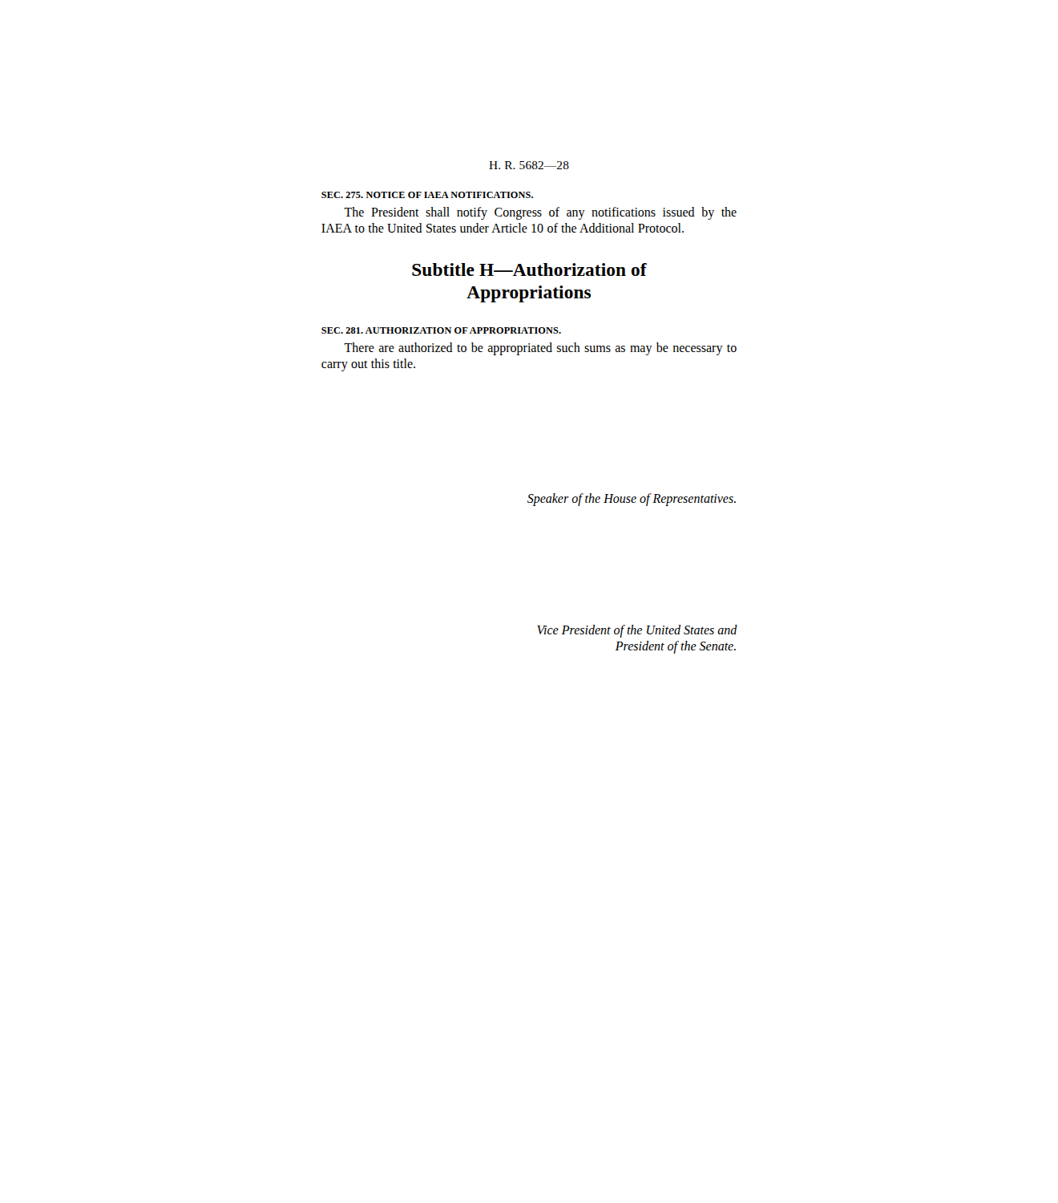H. R. 5682—28
SEC. 275. NOTICE OF IAEA NOTIFICATIONS.
The President shall notify Congress of any notifications issued by the IAEA to the United States under Article 10 of the Additional Protocol.
Subtitle H—Authorization of
Appropriations
SEC. 281. AUTHORIZATION OF APPROPRIATIONS.
There are authorized to be appropriated such sums as may be necessary to carry out this title.
Speaker of the House of Representatives.
Vice President of the United States and
President of the Senate.